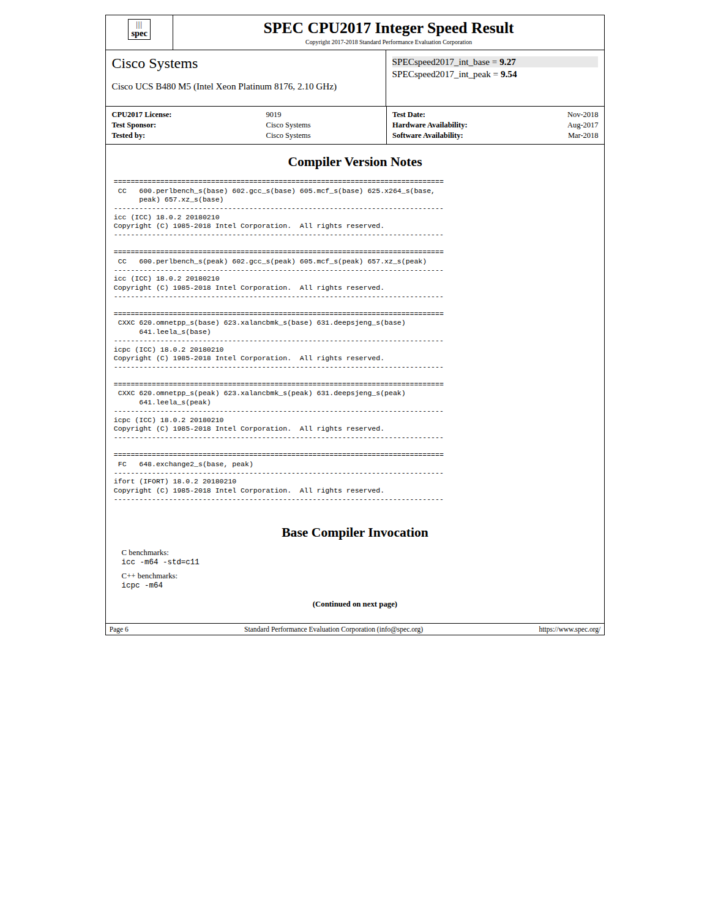|||
spec
SPEC CPU2017 Integer Speed Result
Copyright 2017-2018 Standard Performance Evaluation Corporation
Cisco Systems
Cisco UCS B480 M5 (Intel Xeon Platinum 8176, 2.10 GHz)
SPECspeed2017_int_base = 9.27
SPECspeed2017_int_peak = 9.54
| CPU2017 License: | 9019 |
| Test Sponsor: | Cisco Systems |
| Tested by: | Cisco Systems |
| Test Date: | Nov-2018 |
| Hardware Availability: | Aug-2017 |
| Software Availability: | Mar-2018 |
Compiler Version Notes
==============================================================================
 CC   600.perlbench_s(base) 602.gcc_s(base) 605.mcf_s(base) 625.x264_s(base,
      peak) 657.xz_s(base)
------------------------------------------------------------------------------
icc (ICC) 18.0.2 20180210
Copyright (C) 1985-2018 Intel Corporation.  All rights reserved.
------------------------------------------------------------------------------

==============================================================================
 CC   600.perlbench_s(peak) 602.gcc_s(peak) 605.mcf_s(peak) 657.xz_s(peak)
------------------------------------------------------------------------------
icc (ICC) 18.0.2 20180210
Copyright (C) 1985-2018 Intel Corporation.  All rights reserved.
------------------------------------------------------------------------------

==============================================================================
 CXXC 620.omnetpp_s(base) 623.xalancbmk_s(base) 631.deepsjeng_s(base)
      641.leela_s(base)
------------------------------------------------------------------------------
icpc (ICC) 18.0.2 20180210
Copyright (C) 1985-2018 Intel Corporation.  All rights reserved.
------------------------------------------------------------------------------

==============================================================================
 CXXC 620.omnetpp_s(peak) 623.xalancbmk_s(peak) 631.deepsjeng_s(peak)
      641.leela_s(peak)
------------------------------------------------------------------------------
icpc (ICC) 18.0.2 20180210
Copyright (C) 1985-2018 Intel Corporation.  All rights reserved.
------------------------------------------------------------------------------

==============================================================================
 FC   648.exchange2_s(base, peak)
------------------------------------------------------------------------------
ifort (IFORT) 18.0.2 20180210
Copyright (C) 1985-2018 Intel Corporation.  All rights reserved.
------------------------------------------------------------------------------
Base Compiler Invocation
C benchmarks:
icc -m64 -std=c11
C++ benchmarks:
icpc -m64
(Continued on next page)
Page 6
Standard Performance Evaluation Corporation (info@spec.org)
https://www.spec.org/